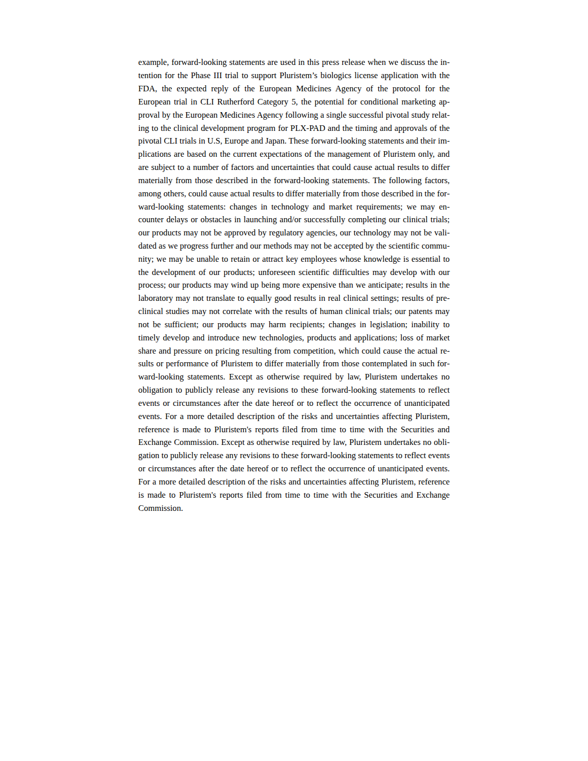example, forward-looking statements are used in this press release when we discuss the intention for the Phase III trial to support Pluristem’s biologics license application with the FDA, the expected reply of the European Medicines Agency of the protocol for the European trial in CLI Rutherford Category 5, the potential for conditional marketing approval by the European Medicines Agency following a single successful pivotal study relating to the clinical development program for PLX-PAD and the timing and approvals of the pivotal CLI trials in U.S, Europe and Japan. These forward-looking statements and their implications are based on the current expectations of the management of Pluristem only, and are subject to a number of factors and uncertainties that could cause actual results to differ materially from those described in the forward-looking statements. The following factors, among others, could cause actual results to differ materially from those described in the forward-looking statements: changes in technology and market requirements; we may encounter delays or obstacles in launching and/or successfully completing our clinical trials; our products may not be approved by regulatory agencies, our technology may not be validated as we progress further and our methods may not be accepted by the scientific community; we may be unable to retain or attract key employees whose knowledge is essential to the development of our products; unforeseen scientific difficulties may develop with our process; our products may wind up being more expensive than we anticipate; results in the laboratory may not translate to equally good results in real clinical settings; results of preclinical studies may not correlate with the results of human clinical trials; our patents may not be sufficient; our products may harm recipients; changes in legislation; inability to timely develop and introduce new technologies, products and applications; loss of market share and pressure on pricing resulting from competition, which could cause the actual results or performance of Pluristem to differ materially from those contemplated in such forward-looking statements. Except as otherwise required by law, Pluristem undertakes no obligation to publicly release any revisions to these forward-looking statements to reflect events or circumstances after the date hereof or to reflect the occurrence of unanticipated events. For a more detailed description of the risks and uncertainties affecting Pluristem, reference is made to Pluristem's reports filed from time to time with the Securities and Exchange Commission. Except as otherwise required by law, Pluristem undertakes no obligation to publicly release any revisions to these forward-looking statements to reflect events or circumstances after the date hereof or to reflect the occurrence of unanticipated events. For a more detailed description of the risks and uncertainties affecting Pluristem, reference is made to Pluristem's reports filed from time to time with the Securities and Exchange Commission.